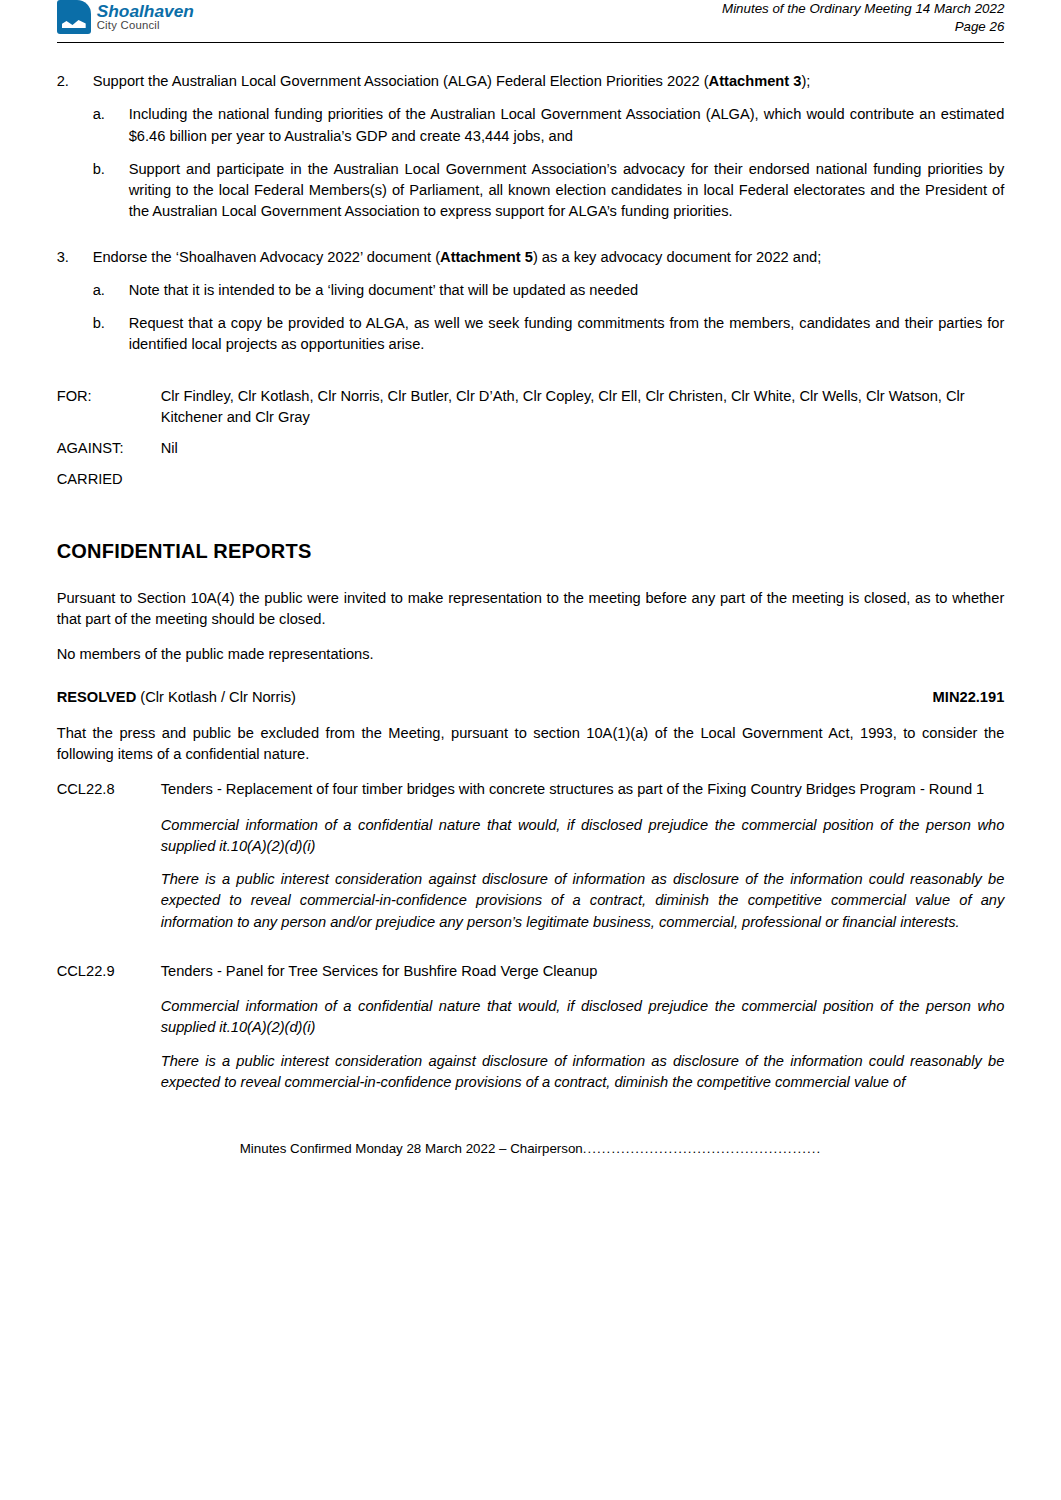Shoalhaven
City Council
Minutes of the Ordinary Meeting 14 March 2022
Page 26
2.
Support the Australian Local Government Association (ALGA) Federal Election Priorities 2022 (Attachment 3);
a.
Including the national funding priorities of the Australian Local Government Association (ALGA), which would contribute an estimated $6.46 billion per year to Australia’s GDP and create 43,444 jobs, and
b.
Support and participate in the Australian Local Government Association’s advocacy for their endorsed national funding priorities by writing to the local Federal Members(s) of Parliament, all known election candidates in local Federal electorates and the President of the Australian Local Government Association to express support for ALGA’s funding priorities.
3.
Endorse the ‘Shoalhaven Advocacy 2022’ document (Attachment 5) as a key advocacy document for 2022 and;
a.
Note that it is intended to be a ‘living document’ that will be updated as needed
b.
Request that a copy be provided to ALGA, as well we seek funding commitments from the members, candidates and their parties for identified local projects as opportunities arise.
FOR:
Clr Findley, Clr Kotlash, Clr Norris, Clr Butler, Clr D’Ath, Clr Copley, Clr Ell, Clr Christen, Clr White, Clr Wells, Clr Watson, Clr Kitchener and Clr Gray
AGAINST:
Nil
CARRIED
CONFIDENTIAL REPORTS
Pursuant to Section 10A(4) the public were invited to make representation to the meeting before any part of the meeting is closed, as to whether that part of the meeting should be closed.
No members of the public made representations.
RESOLVED (Clr Kotlash / Clr Norris)
MIN22.191
That the press and public be excluded from the Meeting, pursuant to section 10A(1)(a) of the Local Government Act, 1993, to consider the following items of a confidential nature.
CCL22.8
Tenders - Replacement of four timber bridges with concrete structures as part of the Fixing Country Bridges Program - Round 1
Commercial information of a confidential nature that would, if disclosed prejudice the commercial position of the person who supplied it.10(A)(2)(d)(i)
There is a public interest consideration against disclosure of information as disclosure of the information could reasonably be expected to reveal commercial-in-confidence provisions of a contract, diminish the competitive commercial value of any information to any person and/or prejudice any person’s legitimate business, commercial, professional or financial interests.
CCL22.9
Tenders - Panel for Tree Services for Bushfire Road Verge Cleanup
Commercial information of a confidential nature that would, if disclosed prejudice the commercial position of the person who supplied it.10(A)(2)(d)(i)
There is a public interest consideration against disclosure of information as disclosure of the information could reasonably be expected to reveal commercial-in-confidence provisions of a contract, diminish the competitive commercial value of
Minutes Confirmed Monday 28 March 2022 – Chairperson..................................................